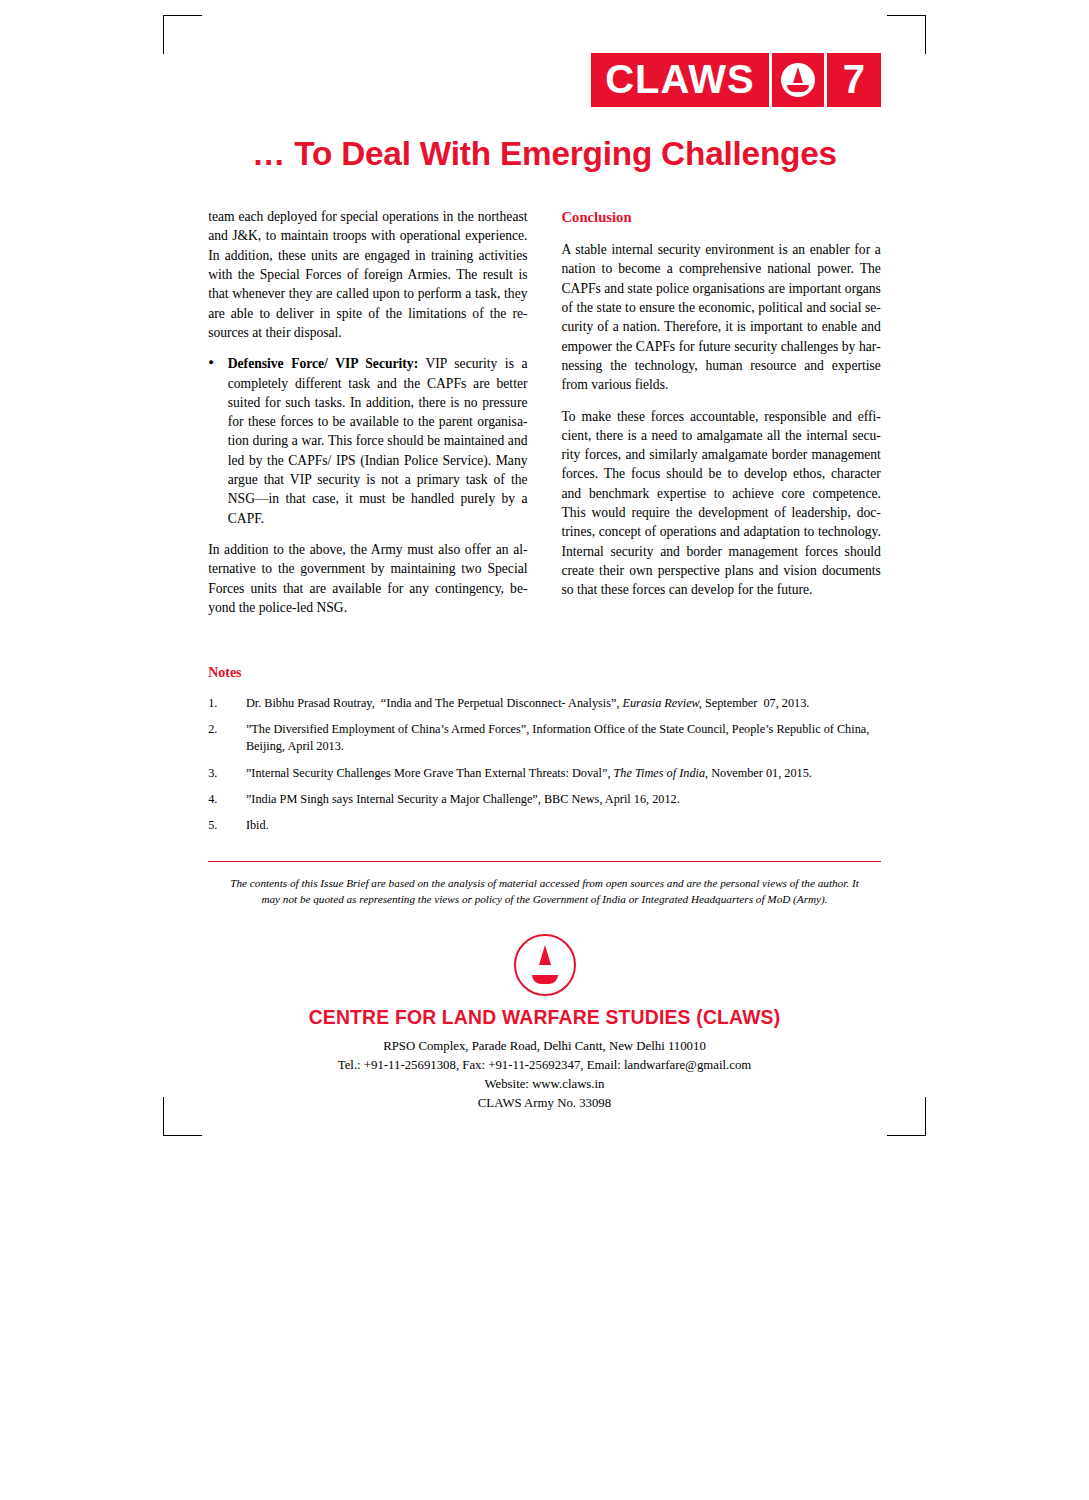CLAWS
7
… To Deal With Emerging Challenges
team each deployed for special operations in the northeast and J&K, to maintain troops with operational experience. In addition, these units are engaged in training activities with the Special Forces of foreign Armies. The result is that whenever they are called upon to perform a task, they are able to deliver in spite of the limitations of the resources at their disposal.
Defensive Force/ VIP Security: VIP security is a completely different task and the CAPFs are better suited for such tasks. In addition, there is no pressure for these forces to be available to the parent organisation during a war. This force should be maintained and led by the CAPFs/ IPS (Indian Police Service). Many argue that VIP security is not a primary task of the NSG—in that case, it must be handled purely by a CAPF.
In addition to the above, the Army must also offer an alternative to the government by maintaining two Special Forces units that are available for any contingency, beyond the police-led NSG.
Conclusion
A stable internal security environment is an enabler for a nation to become a comprehensive national power. The CAPFs and state police organisations are important organs of the state to ensure the economic, political and social security of a nation. Therefore, it is important to enable and empower the CAPFs for future security challenges by harnessing the technology, human resource and expertise from various fields.
To make these forces accountable, responsible and efficient, there is a need to amalgamate all the internal security forces, and similarly amalgamate border management forces. The focus should be to develop ethos, character and benchmark expertise to achieve core competence. This would require the development of leadership, doctrines, concept of operations and adaptation to technology. Internal security and border management forces should create their own perspective plans and vision documents so that these forces can develop for the future.
Notes
1. Dr. Bibhu Prasad Routray, “India and The Perpetual Disconnect- Analysis”, Eurasia Review, September 07, 2013.
2.”The Diversified Employment of China’s Armed Forces”, Information Office of the State Council, People’s Republic of China, Beijing, April 2013.
3.”Internal Security Challenges More Grave Than External Threats: Doval”, The Times of India, November 01, 2015.
4.”India PM Singh says Internal Security a Major Challenge”, BBC News, April 16, 2012.
5. Ibid.
The contents of this Issue Brief are based on the analysis of material accessed from open sources and are the personal views of the author. It may not be quoted as representing the views or policy of the Government of India or Integrated Headquarters of MoD (Army).
CENTRE FOR LAND WARFARE STUDIES (CLAWS)
RPSO Complex, Parade Road, Delhi Cantt, New Delhi 110010
Tel.: +91-11-25691308, Fax: +91-11-25692347, Email: landwarfare@gmail.com
Website: www.claws.in
CLAWS Army No. 33098